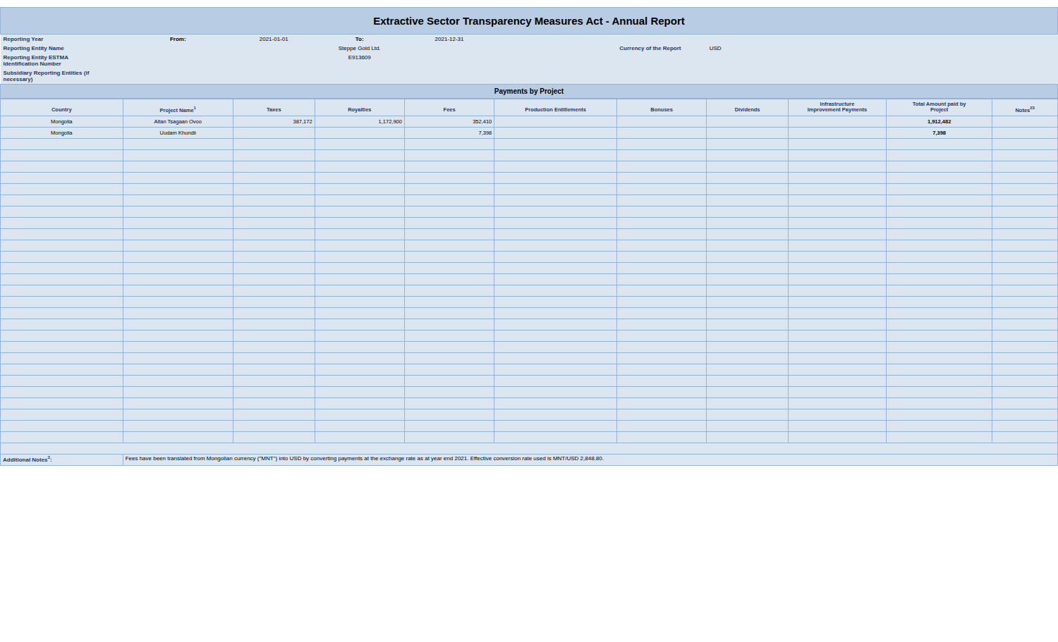| Extractive Sector Transparency Measures Act - Annual Report |
| Reporting Year | From: | 2021-01-01 | To: | 2021-12-31 | | | | | | |
| Reporting Entity Name | | | Steppe Gold Ltd. | | | Currency of the Report | USD | | | |
| Reporting Entity ESTMA Identification Number | | | E913609 | | | | | | | |
| Subsidiary Reporting Entities (if necessary) | | | | | | | | | | |
| Payments by Project |
| Country | Project Name 1 | Taxes | Royalties | Fees | Production Entitlements | Bonuses | Dividends | Infrastructure Improvement Payments | Total Amount paid by Project | Notes 23 |
| --- | --- | --- | --- | --- | --- | --- | --- | --- | --- | --- |
| Mongolia | Altan Tsagaan Ovoo | 387,172 | 1,172,900 | 352,410 | | | | | 1,912,482 | |
| Mongolia | Uudam Khundii | | | 7,398 | | | | | 7,398 | |
| Additional Notes 3 : | Fees have been translated from Mongolian currency ("MNT") into USD by converting payments at the exchange rate as at year end 2021. Effective conversion rate used is MNT/USD 2,848.80. |